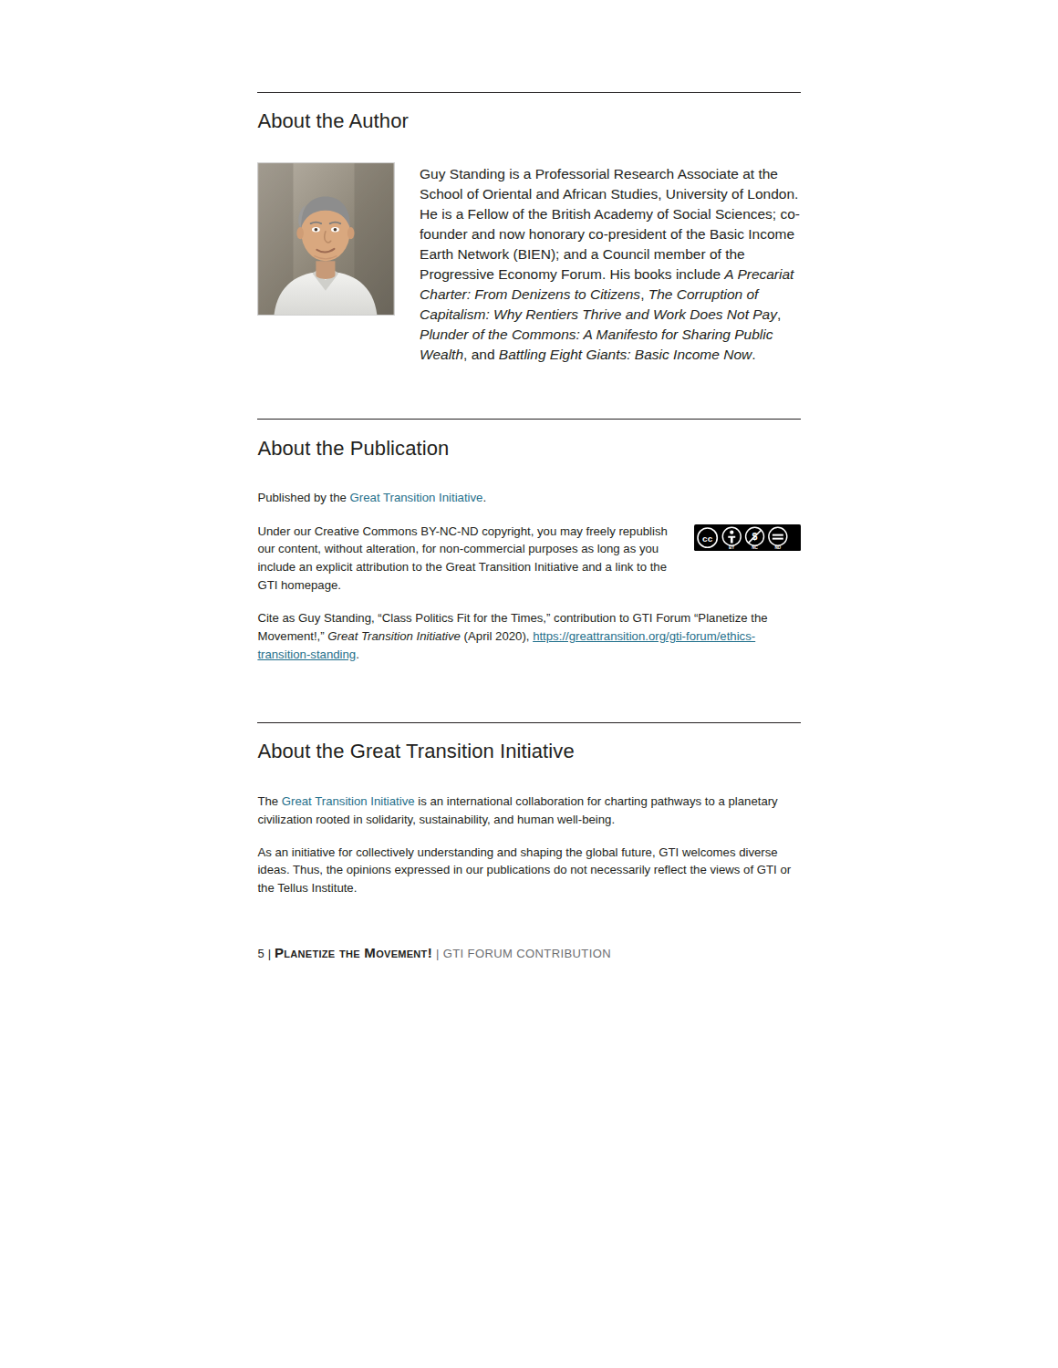About the Author
Guy Standing is a Professorial Research Associate at the School of Oriental and African Studies, University of London. He is a Fellow of the British Academy of Social Sciences; co-founder and now honorary co-president of the Basic Income Earth Network (BIEN); and a Council member of the Progressive Economy Forum. His books include A Precariat Charter: From Denizens to Citizens, The Corruption of Capitalism: Why Rentiers Thrive and Work Does Not Pay, Plunder of the Commons: A Manifesto for Sharing Public Wealth, and Battling Eight Giants: Basic Income Now.
About the Publication
Published by the Great Transition Initiative.
Under our Creative Commons BY-NC-ND copyright, you may freely republish our content, without alteration, for non-commercial purposes as long as you include an explicit attribution to the Great Transition Initiative and a link to the GTI homepage.
cc BY $ NC ND
Cite as Guy Standing, “Class Politics Fit for the Times,” contribution to GTI Forum “Planetize the Movement!,” Great Transition Initiative (April 2020), https://greattransition.org/gti-forum/ethics-transition-standing.
About the Great Transition Initiative
The Great Transition Initiative is an international collaboration for charting pathways to a planetary civilization rooted in solidarity, sustainability, and human well-being.
As an initiative for collectively understanding and shaping the global future, GTI welcomes diverse ideas. Thus, the opinions expressed in our publications do not necessarily reflect the views of GTI or the Tellus Institute.
5 | Planetize the Movement! | GTI FORUM CONTRIBUTION